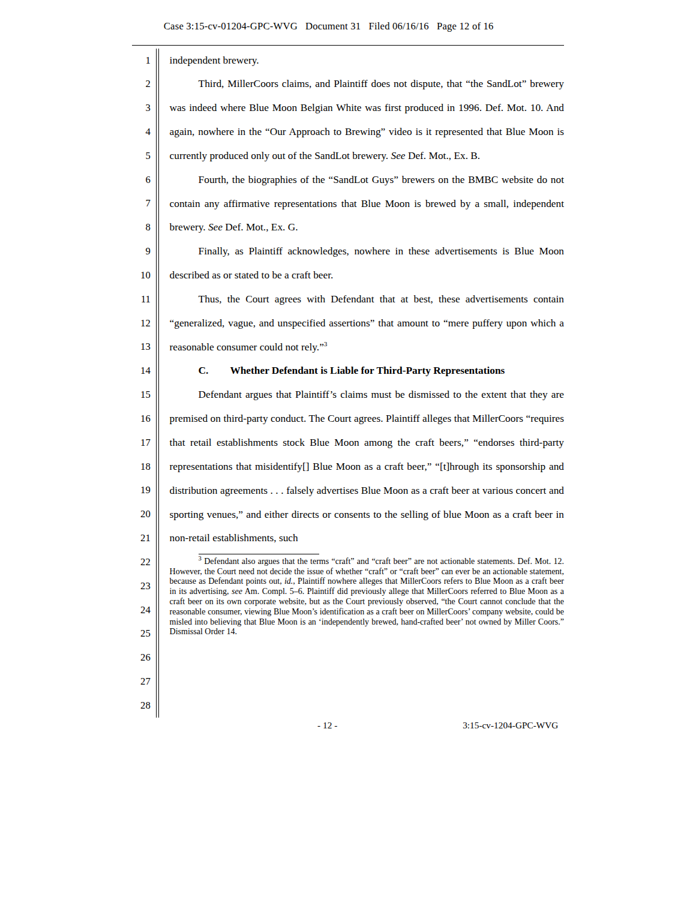Case 3:15-cv-01204-GPC-WVG Document 31 Filed 06/16/16 Page 12 of 16
1
2
3
4
5
6
7
8
9
10
11
12
13
14
15
16
17
18
19
20
21
22
23
24
25
26
27
28
independent brewery.
Third, MillerCoors claims, and Plaintiff does not dispute, that “the SandLot” brewery was indeed where Blue Moon Belgian White was first produced in 1996. Def. Mot. 10. And again, nowhere in the “Our Approach to Brewing” video is it represented that Blue Moon is currently produced only out of the SandLot brewery. See Def. Mot., Ex. B.
Fourth, the biographies of the “SandLot Guys” brewers on the BMBC website do not contain any affirmative representations that Blue Moon is brewed by a small, independent brewery. See Def. Mot., Ex. G.
Finally, as Plaintiff acknowledges, nowhere in these advertisements is Blue Moon described as or stated to be a craft beer.
Thus, the Court agrees with Defendant that at best, these advertisements contain “generalized, vague, and unspecified assertions” that amount to “mere puffery upon which a reasonable consumer could not rely.”3
C. Whether Defendant is Liable for Third-Party Representations
Defendant argues that Plaintiff’s claims must be dismissed to the extent that they are premised on third-party conduct. The Court agrees. Plaintiff alleges that MillerCoors “requires that retail establishments stock Blue Moon among the craft beers,” “endorses third-party representations that misidentify[] Blue Moon as a craft beer,” “[t]hrough its sponsorship and distribution agreements . . . falsely advertises Blue Moon as a craft beer at various concert and sporting venues,” and either directs or consents to the selling of blue Moon as a craft beer in non-retail establishments, such
3 Defendant also argues that the terms “craft” and “craft beer” are not actionable statements. Def. Mot. 12. However, the Court need not decide the issue of whether “craft” or “craft beer” can ever be an actionable statement, because as Defendant points out, id., Plaintiff nowhere alleges that MillerCoors refers to Blue Moon as a craft beer in its advertising, see Am. Compl. 5–6. Plaintiff did previously allege that MillerCoors referred to Blue Moon as a craft beer on its own corporate website, but as the Court previously observed, “the Court cannot conclude that the reasonable consumer, viewing Blue Moon’s identification as a craft beer on MillerCoors’ company website, could be misled into believing that Blue Moon is an ‘independently brewed, hand-crafted beer’ not owned by Miller Coors.” Dismissal Order 14.
- 12 - 3:15-cv-1204-GPC-WVG